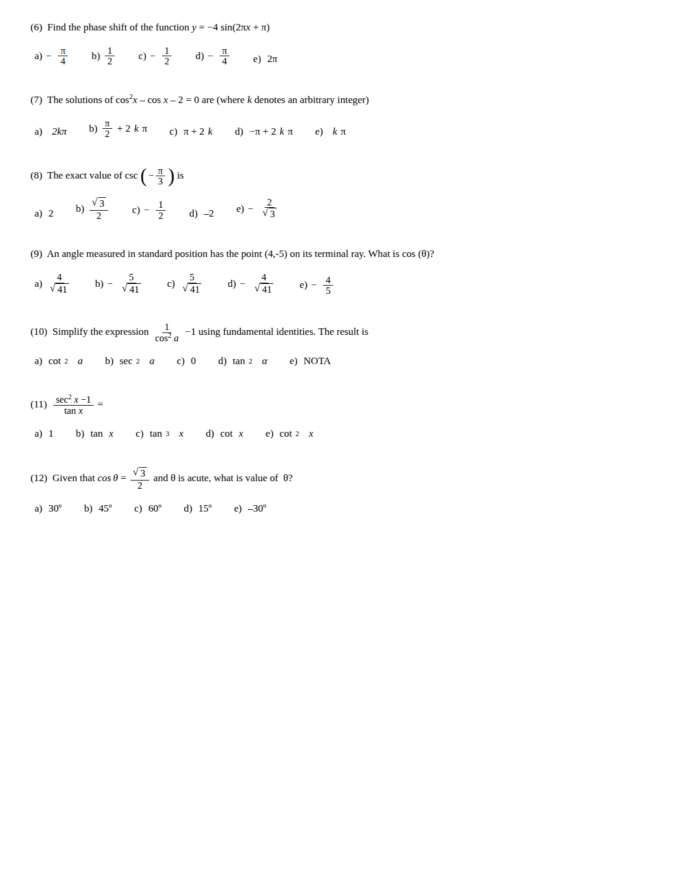(6) Find the phase shift of the function y = −4 sin(2πx + π)
a) − π 4
b) 12
c) − 12
d) − π 4
e) 2π
(7) The solutions of cos2x – cos x – 2 = 0 are (where k denotes an arbitrary integer)
a) 2kπ
b) π 2 + 2kπ
c) π + 2k
d) −π + 2kπ
e) kπ
(8) The exact value of csc ( −π 3 ) is
a) 2
b) √3 2
c) − 12
d) –2
e) − 2 √3
(9) An angle measured in standard position has the point (4,-5) on its terminal ray. What is cos (θ)?
a) 4 √41
b) − 5 √41
c) 5 √41
d) − 4 √41
e) − 45
(10) Simplify the expression 1 cos2 a −1 using fundamental identities. The result is
a) cot2 a
b) sec2 a
c) 0
d) tan2 α
e) NOTA
(11) sec2 x −1 tan x =
a) 1
b) tan x
c) tan3 x
d) cot x
e) cot2 x
(12) Given that cos θ = √3 2 and θ is acute, what is value of θ?
a) 30º
b) 45º
c) 60º
d) 15º
e) –30º